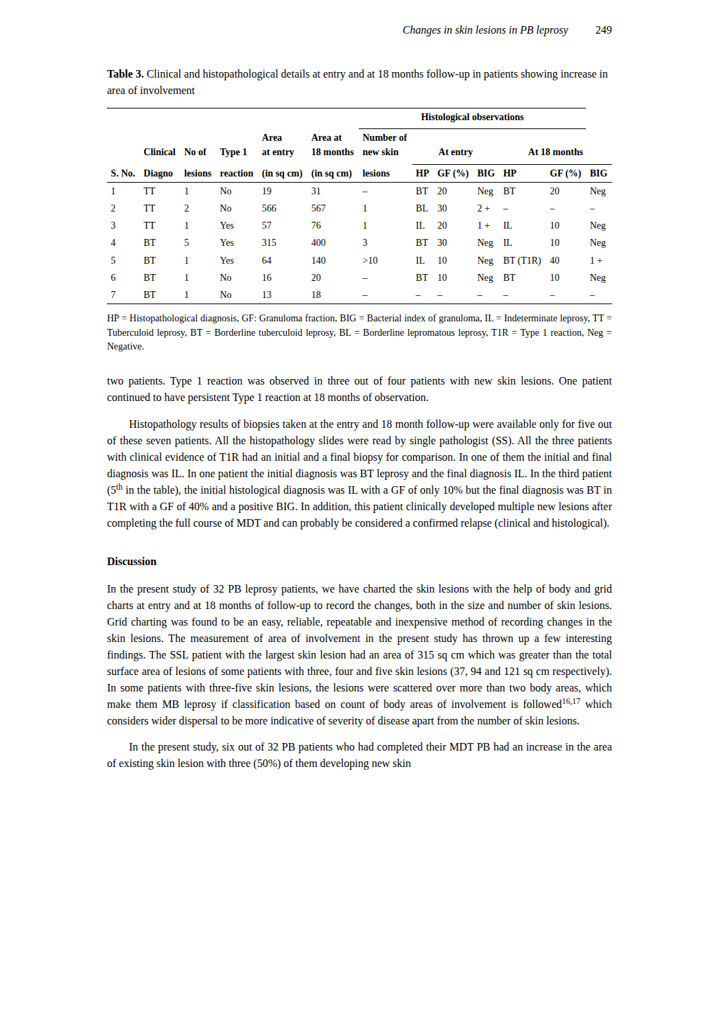Changes in skin lesions in PB leprosy 249
Table 3. Clinical and histopathological details at entry and at 18 months follow-up in patients showing increase in area of involvement
| | Histological observations |
| --- | --- |
| | Clinical | No of | Type 1 | Area at entry | Area at 18 months | Number of new skin | At entry | At 18 months |
| S. No. | Diagno | lesions | reaction | (in sq cm) | (in sq cm) | lesions | HP | GF (%) | BIG | HP | GF (%) | BIG |
| 1 | TT | 1 | No | 19 | 31 | – | BT | 20 | Neg | BT | 20 | Neg |
| 2 | TT | 2 | No | 566 | 567 | 1 | BL | 30 | 2 + | – | – | – |
| 3 | TT | 1 | Yes | 57 | 76 | 1 | IL | 20 | 1 + | IL | 10 | Neg |
| 4 | BT | 5 | Yes | 315 | 400 | 3 | BT | 30 | Neg | IL | 10 | Neg |
| 5 | BT | 1 | Yes | 64 | 140 | >10 | IL | 10 | Neg | BT (T1R) | 40 | 1 + |
| 6 | BT | 1 | No | 16 | 20 | – | BT | 10 | Neg | BT | 10 | Neg |
| 7 | BT | 1 | No | 13 | 18 | – | – | – | – | – | – | – |
HP = Histopathological diagnosis, GF: Granuloma fraction, BIG = Bacterial index of granuloma, IL = Indeterminate leprosy, TT = Tuberculoid leprosy, BT = Borderline tuberculoid leprosy, BL = Borderline lepromatous leprosy, T1R = Type 1 reaction, Neg = Negative.
two patients. Type 1 reaction was observed in three out of four patients with new skin lesions. One patient continued to have persistent Type 1 reaction at 18 months of observation.
Histopathology results of biopsies taken at the entry and 18 month follow-up were available only for five out of these seven patients. All the histopathology slides were read by single pathologist (SS). All the three patients with clinical evidence of T1R had an initial and a final biopsy for comparison. In one of them the initial and final diagnosis was IL. In one patient the initial diagnosis was BT leprosy and the final diagnosis IL. In the third patient (5th in the table), the initial histological diagnosis was IL with a GF of only 10% but the final diagnosis was BT in T1R with a GF of 40% and a positive BIG. In addition, this patient clinically developed multiple new lesions after completing the full course of MDT and can probably be considered a confirmed relapse (clinical and histological).
Discussion
In the present study of 32 PB leprosy patients, we have charted the skin lesions with the help of body and grid charts at entry and at 18 months of follow-up to record the changes, both in the size and number of skin lesions. Grid charting was found to be an easy, reliable, repeatable and inexpensive method of recording changes in the skin lesions. The measurement of area of involvement in the present study has thrown up a few interesting findings. The SSL patient with the largest skin lesion had an area of 315 sq cm which was greater than the total surface area of lesions of some patients with three, four and five skin lesions (37, 94 and 121 sq cm respectively). In some patients with three-five skin lesions, the lesions were scattered over more than two body areas, which make them MB leprosy if classification based on count of body areas of involvement is followed16,17 which considers wider dispersal to be more indicative of severity of disease apart from the number of skin lesions.
In the present study, six out of 32 PB patients who had completed their MDT PB had an increase in the area of existing skin lesion with three (50%) of them developing new skin